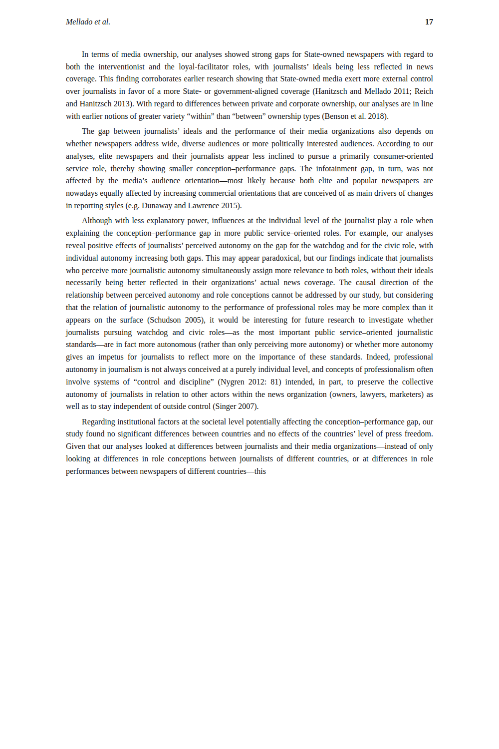Mellado et al. 17
In terms of media ownership, our analyses showed strong gaps for State-owned newspapers with regard to both the interventionist and the loyal-facilitator roles, with journalists’ ideals being less reflected in news coverage. This finding corroborates earlier research showing that State-owned media exert more external control over journalists in favor of a more State- or government-aligned coverage (Hanitzsch and Mellado 2011; Reich and Hanitzsch 2013). With regard to differences between private and corporate ownership, our analyses are in line with earlier notions of greater variety “within” than “between” ownership types (Benson et al. 2018).
The gap between journalists’ ideals and the performance of their media organizations also depends on whether newspapers address wide, diverse audiences or more politically interested audiences. According to our analyses, elite newspapers and their journalists appear less inclined to pursue a primarily consumer-oriented service role, thereby showing smaller conception–performance gaps. The infotainment gap, in turn, was not affected by the media’s audience orientation—most likely because both elite and popular newspapers are nowadays equally affected by increasing commercial orientations that are conceived of as main drivers of changes in reporting styles (e.g. Dunaway and Lawrence 2015).
Although with less explanatory power, influences at the individual level of the journalist play a role when explaining the conception–performance gap in more public service–oriented roles. For example, our analyses reveal positive effects of journalists’ perceived autonomy on the gap for the watchdog and for the civic role, with individual autonomy increasing both gaps. This may appear paradoxical, but our findings indicate that journalists who perceive more journalistic autonomy simultaneously assign more relevance to both roles, without their ideals necessarily being better reflected in their organizations’ actual news coverage. The causal direction of the relationship between perceived autonomy and role conceptions cannot be addressed by our study, but considering that the relation of journalistic autonomy to the performance of professional roles may be more complex than it appears on the surface (Schudson 2005), it would be interesting for future research to investigate whether journalists pursuing watchdog and civic roles—as the most important public service–oriented journalistic standards—are in fact more autonomous (rather than only perceiving more autonomy) or whether more autonomy gives an impetus for journalists to reflect more on the importance of these standards. Indeed, professional autonomy in journalism is not always conceived at a purely individual level, and concepts of professionalism often involve systems of “control and discipline” (Nygren 2012: 81) intended, in part, to preserve the collective autonomy of journalists in relation to other actors within the news organization (owners, lawyers, marketers) as well as to stay independent of outside control (Singer 2007).
Regarding institutional factors at the societal level potentially affecting the conception–performance gap, our study found no significant differences between countries and no effects of the countries’ level of press freedom. Given that our analyses looked at differences between journalists and their media organizations—instead of only looking at differences in role conceptions between journalists of different countries, or at differences in role performances between newspapers of different countries—this